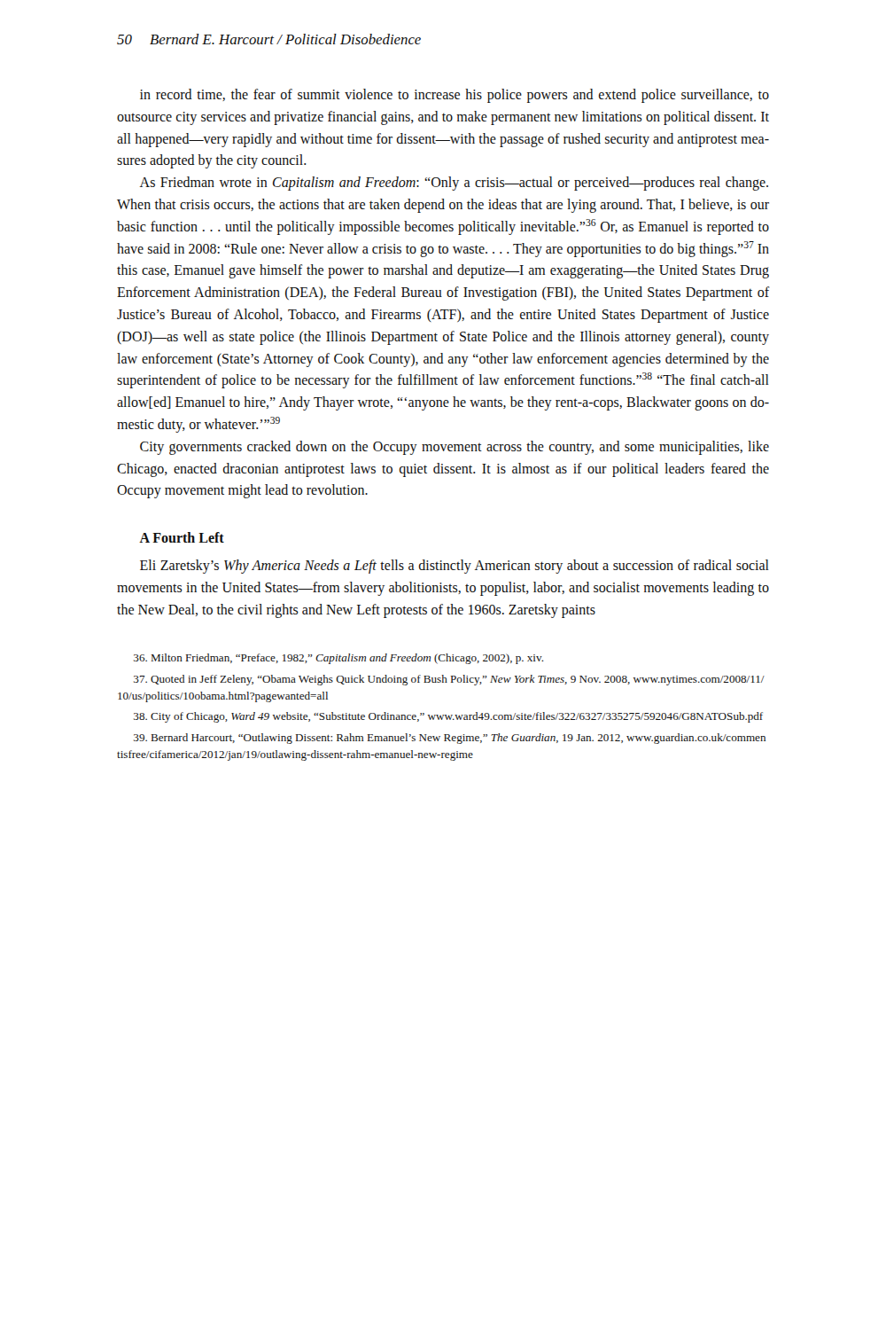50 Bernard E. Harcourt / Political Disobedience
in record time, the fear of summit violence to increase his police powers and extend police surveillance, to outsource city services and privatize financial gains, and to make permanent new limitations on political dissent. It all happened—very rapidly and without time for dissent—with the passage of rushed security and antiprotest measures adopted by the city council.
As Friedman wrote in Capitalism and Freedom: “Only a crisis—actual or perceived—produces real change. When that crisis occurs, the actions that are taken depend on the ideas that are lying around. That, I believe, is our basic function . . . until the politically impossible becomes politically inevitable.”36 Or, as Emanuel is reported to have said in 2008: “Rule one: Never allow a crisis to go to waste. . . . They are opportunities to do big things.”37 In this case, Emanuel gave himself the power to marshal and deputize—I am exaggerating—the United States Drug Enforcement Administration (DEA), the Federal Bureau of Investigation (FBI), the United States Department of Justice’s Bureau of Alcohol, Tobacco, and Firearms (ATF), and the entire United States Department of Justice (DOJ)—as well as state police (the Illinois Department of State Police and the Illinois attorney general), county law enforcement (State’s Attorney of Cook County), and any “other law enforcement agencies determined by the superintendent of police to be necessary for the fulfillment of law enforcement functions.”38 “The final catch-all allow[ed] Emanuel to hire,” Andy Thayer wrote, “‘anyone he wants, be they rent-a-cops, Blackwater goons on domestic duty, or whatever.’”39
City governments cracked down on the Occupy movement across the country, and some municipalities, like Chicago, enacted draconian antiprotest laws to quiet dissent. It is almost as if our political leaders feared the Occupy movement might lead to revolution.
A Fourth Left
Eli Zaretsky’s Why America Needs a Left tells a distinctly American story about a succession of radical social movements in the United States—from slavery abolitionists, to populist, labor, and socialist movements leading to the New Deal, to the civil rights and New Left protests of the 1960s. Zaretsky paints
36. Milton Friedman, “Preface, 1982,” Capitalism and Freedom (Chicago, 2002), p. xiv.
37. Quoted in Jeff Zeleny, “Obama Weighs Quick Undoing of Bush Policy,” New York Times, 9 Nov. 2008, www.nytimes.com/2008/11/10/us/politics/10obama.html?pagewanted=all
38. City of Chicago, Ward 49 website, “Substitute Ordinance,” www.ward49.com/site/files/322/6327/335275/592046/G8NATOSub.pdf
39. Bernard Harcourt, “Outlawing Dissent: Rahm Emanuel’s New Regime,” The Guardian, 19 Jan. 2012, www.guardian.co.uk/commentisfree/cifamerica/2012/jan/19/outlawing-dissent-rahm-emanuel-new-regime